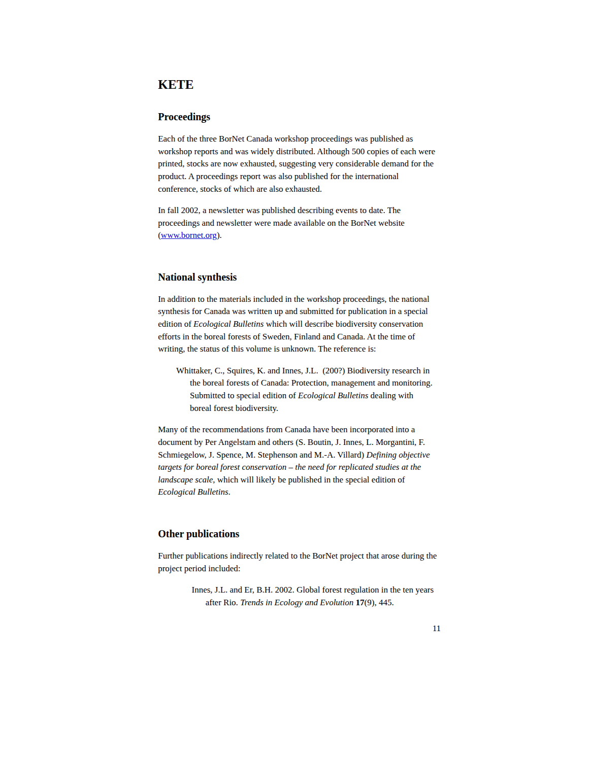KETE
Proceedings
Each of the three BorNet Canada workshop proceedings was published as workshop reports and was widely distributed. Although 500 copies of each were printed, stocks are now exhausted, suggesting very considerable demand for the product. A proceedings report was also published for the international conference, stocks of which are also exhausted.
In fall 2002, a newsletter was published describing events to date. The proceedings and newsletter were made available on the BorNet website (www.bornet.org).
National synthesis
In addition to the materials included in the workshop proceedings, the national synthesis for Canada was written up and submitted for publication in a special edition of Ecological Bulletins which will describe biodiversity conservation efforts in the boreal forests of Sweden, Finland and Canada. At the time of writing, the status of this volume is unknown. The reference is:
Whittaker, C., Squires, K. and Innes, J.L. (200?) Biodiversity research in the boreal forests of Canada: Protection, management and monitoring. Submitted to special edition of Ecological Bulletins dealing with boreal forest biodiversity.
Many of the recommendations from Canada have been incorporated into a document by Per Angelstam and others (S. Boutin, J. Innes, L. Morgantini, F. Schmiegelow, J. Spence, M. Stephenson and M.-A. Villard) Defining objective targets for boreal forest conservation – the need for replicated studies at the landscape scale, which will likely be published in the special edition of Ecological Bulletins.
Other publications
Further publications indirectly related to the BorNet project that arose during the project period included:
Innes, J.L. and Er, B.H. 2002. Global forest regulation in the ten years after Rio. Trends in Ecology and Evolution 17(9), 445.
11